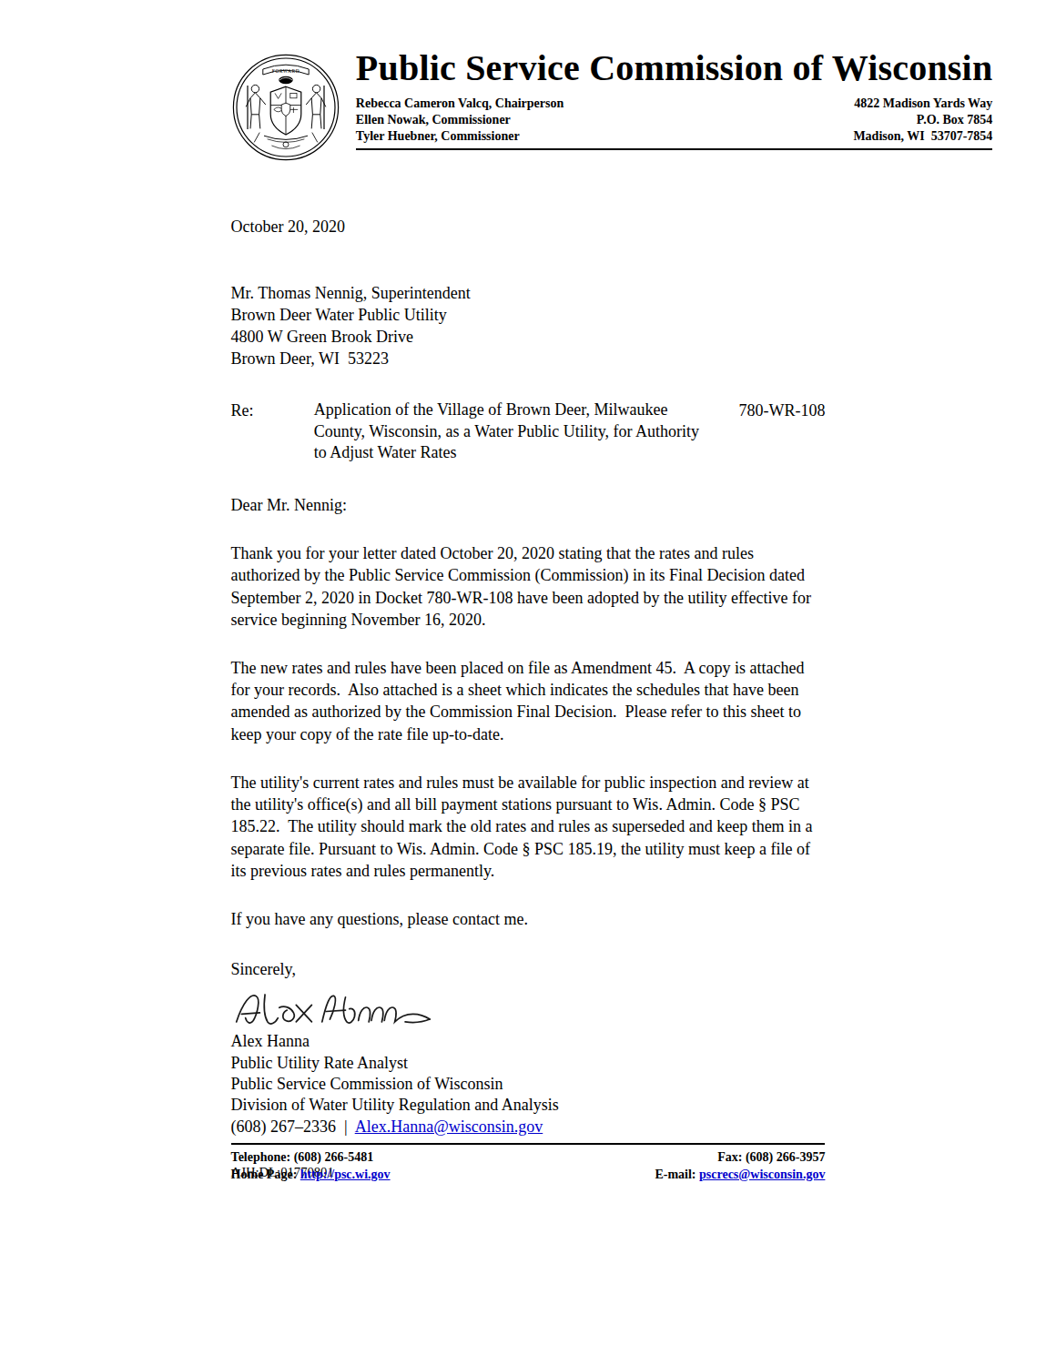FORWARD
Public Service Commission of Wisconsin
Rebecca Cameron Valcq, Chairperson
Ellen Nowak, Commissioner
Tyler Huebner, Commissioner
4822 Madison Yards Way
P.O. Box 7854
Madison, WI 53707-7854
October 20, 2020
Mr. Thomas Nennig, Superintendent
Brown Deer Water Public Utility
4800 W Green Brook Drive
Brown Deer, WI 53223
Re:
Application of the Village of Brown Deer, Milwaukee
County, Wisconsin, as a Water Public Utility, for Authority
to Adjust Water Rates
780-WR-108
Dear Mr. Nennig:
Thank you for your letter dated October 20, 2020 stating that the rates and rules authorized by the Public Service Commission (Commission) in its Final Decision dated September 2, 2020 in Docket 780-WR-108 have been adopted by the utility effective for service beginning November 16, 2020.
The new rates and rules have been placed on file as Amendment 45. A copy is attached for your records. Also attached is a sheet which indicates the schedules that have been amended as authorized by the Commission Final Decision. Please refer to this sheet to keep your copy of the rate file up-to-date.
The utility's current rates and rules must be available for public inspection and review at the utility's office(s) and all bill payment stations pursuant to Wis. Admin. Code § PSC 185.22. The utility should mark the old rates and rules as superseded and keep them in a separate file. Pursuant to Wis. Admin. Code § PSC 185.19, the utility must keep a file of its previous rates and rules permanently.
If you have any questions, please contact me.
Sincerely,
Alex Hanna
Public Utility Rate Analyst
Public Service Commission of Wisconsin
Division of Water Utility Regulation and Analysis
(608) 267–2336 | Alex.Hanna@wisconsin.gov
AJH:DL:01770801
Telephone: (608) 266-5481
Home Page: http://psc.wi.gov
Fax: (608) 266-3957
E-mail: pscrecs@wisconsin.gov